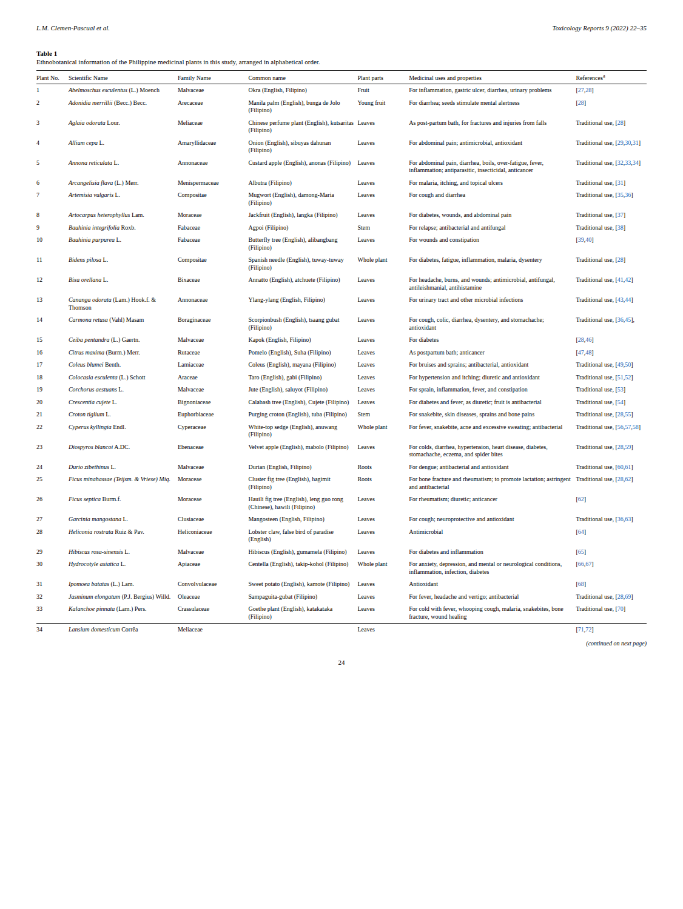L.M. Clemen-Pascual et al.
Toxicology Reports 9 (2022) 22–35
Table 1
Ethnobotanical information of the Philippine medicinal plants in this study, arranged in alphabetical order.
| Plant No. | Scientific Name | Family Name | Common name | Plant parts | Medicinal uses and properties | References a |
| --- | --- | --- | --- | --- | --- | --- |
| 1 | Abelmoschus esculentus (L.) Moench | Malvaceae | Okra (English, Filipino) | Fruit | For inflammation, gastric ulcer, diarrhea, urinary problems | [ 27 , 28 ] |
| 2 | Adonidia merrillii (Becc.) Becc. | Arecaceae | Manila palm (English), bunga de Jolo (Filipino) | Young fruit | For diarrhea; seeds stimulate mental alertness | [ 28 ] |
| 3 | Aglaia odorata Lour. | Meliaceae | Chinese perfume plant (English), kutsaritas (Filipino) | Leaves | As post-partum bath, for fractures and injuries from falls | Traditional use, [ 28 ] |
| 4 | Allium cepa L. | Amaryllidaceae | Onion (English), sibuyas dahunan (Filipino) | Leaves | For abdominal pain; antimicrobial, antioxidant | Traditional use, [ 29 , 30 , 31 ] |
| 5 | Annona reticulata L. | Annonaceae | Custard apple (English), anonas (Filipino) | Leaves | For abdominal pain, diarrhea, boils, over-fatigue, fever, inflammation; antiparasitic, insecticidal, anticancer | Traditional use, [ 32 , 33 , 34 ] |
| 6 | Arcangelisia flava (L.) Merr. | Menispermaceae | Albutra (Filipino) | Leaves | For malaria, itching, and topical ulcers | Traditional use, [ 31 ] |
| 7 | Artemisia vulgaris L. | Compositae | Mugwort (English), damong-Maria (Filipino) | Leaves | For cough and diarrhea | Traditional use, [ 35 , 36 ] |
| 8 | Artocarpus heterophyllus Lam. | Moraceae | Jackfruit (English), langka (Filipino) | Leaves | For diabetes, wounds, and abdominal pain | Traditional use, [ 37 ] |
| 9 | Bauhinia integrifolia Roxb. | Fabaceae | Agpoi (Filipino) | Stem | For relapse; antibacterial and antifungal | Traditional use, [ 38 ] |
| 10 | Bauhinia purpurea L. | Fabaceae | Butterfly tree (English), alibangbang (Filipino) | Leaves | For wounds and constipation | [ 39 , 40 ] |
| 11 | Bidens pilosa L. | Compositae | Spanish needle (English), tuway-tuway (Filipino) | Whole plant | For diabetes, fatigue, inflammation, malaria, dysentery | Traditional use, [ 28 ] |
| 12 | Bixa orellana L. | Bixaceae | Annatto (English), atchuete (Filipino) | Leaves | For headache, burns, and wounds; antimicrobial, antifungal, antileishmanial, antihistamine | Traditional use, [ 41 , 42 ] |
| 13 | Cananga odorata (Lam.) Hook.f. & Thomson | Annonaceae | Ylang-ylang (English, Filipino) | Leaves | For urinary tract and other microbial infections | Traditional use, [ 43 , 44 ] |
| 14 | Carmona retusa (Vahl) Masam | Boraginaceae | Scorpionbush (English), tsaang gubat (Filipino) | Leaves | For cough, colic, diarrhea, dysentery, and stomachache; antioxidant | Traditional use, [ 36 , 45 ], |
| 15 | Ceiba pentandra (L.) Gaertn. | Malvaceae | Kapok (English, Filipino) | Leaves | For diabetes | [ 28 , 46 ] |
| 16 | Citrus maxima (Burm.) Merr. | Rutaceae | Pomelo (English), Suha (Filipino) | Leaves | As postpartum bath; anticancer | [ 47 , 48 ] |
| 17 | Coleus blumei Benth. | Lamiaceae | Coleus (English), mayana (Filipino) | Leaves | For bruises and sprains; antibacterial, antioxidant | Traditional use, [ 49 , 50 ] |
| 18 | Colocasia esculenta (L.) Schott | Araceae | Taro (English), gabi (Filipino) | Leaves | For hypertension and itching; diuretic and antioxidant | Traditional use, [ 51 , 52 ] |
| 19 | Corchorus aestuans L. | Malvaceae | Jute (English), saluyot (Filipino) | Leaves | For sprain, inflammation, fever, and constipation | Traditional use, [ 53 ] |
| 20 | Crescentia cujete L. | Bignoniaceae | Calabash tree (English), Cujete (Filipino) | Leaves | For diabetes and fever, as diuretic; fruit is antibacterial | Traditional use, [ 54 ] |
| 21 | Croton tiglium L. | Euphorbiaceae | Purging croton (English), tuba (Filipino) | Stem | For snakebite, skin diseases, sprains and bone pains | Traditional use, [ 28 , 55 ] |
| 22 | Cyperus kyllingia Endl. | Cyperaceae | White-top sedge (English), anuwang (Filipino) | Whole plant | For fever, snakebite, acne and excessive sweating; antibacterial | Traditional use, [ 56 , 57 , 58 ] |
| 23 | Diospyros blancoi A.DC. | Ebenaceae | Velvet apple (English), mabolo (Filipino) | Leaves | For colds, diarrhea, hypertension, heart disease, diabetes, stomachache, eczema, and spider bites | Traditional use, [ 28 , 59 ] |
| 24 | Durio zibethinus L. | Malvaceae | Durian (English, Filipino) | Roots | For dengue; antibacterial and antioxidant | Traditional use, [ 60 , 61 ] |
| 25 | Ficus minahassae (Teijsm. & Vriese) Miq. | Moraceae | Cluster fig tree (English), hagimit (Filipino) | Roots | For bone fracture and rheumatism; to promote lactation; astringent and antibacterial | Traditional use, [ 28 , 62 ] |
| 26 | Ficus septica Burm.f. | Moraceae | Hauili fig tree (English), leng guo rong (Chinese), hawili (Filipino) | Leaves | For rheumatism; diuretic; anticancer | [ 62 ] |
| 27 | Garcinia mangostana L. | Clusiaceae | Mangosteen (English, Filipino) | Leaves | For cough; neuroprotective and antioxidant | Traditional use, [ 36 , 63 ] |
| 28 | Heliconia rostrata Ruiz & Pav. | Heliconiaceae | Lobster claw, false bird of paradise (English) | Leaves | Antimicrobial | [ 64 ] |
| 29 | Hibiscus rosa-sinensis L. | Malvaceae | Hibiscus (English), gumamela (Filipino) | Leaves | For diabetes and inflammation | [ 65 ] |
| 30 | Hydrocotyle asiatica L. | Apiaceae | Centella (English), takip-kohol (Filipino) | Whole plant | For anxiety, depression, and mental or neurological conditions, inflammation, infection, diabetes | [ 66 , 67 ] |
| 31 | Ipomoea batatas (L.) Lam. | Convolvulaceae | Sweet potato (English), kamote (Filipino) | Leaves | Antioxidant | [ 68 ] |
| 32 | Jasminum elongatum (P.J. Bergius) Willd. | Oleaceae | Sampaguita-gubat (Filipino) | Leaves | For fever, headache and vertigo; antibacterial | Traditional use, [ 28 , 69 ] |
| 33 | Kalanchoe pinnata (Lam.) Pers. | Crassulaceae | Goethe plant (English), katakataka (Filipino) | Leaves | For cold with fever, whooping cough, malaria, snakebites, bone fracture, wound healing | Traditional use, [ 70 ] |
| 34 | Lansium domesticum Corrêa | Meliaceae | | Leaves | | [ 71 , 72 ] |
(continued on next page)
24